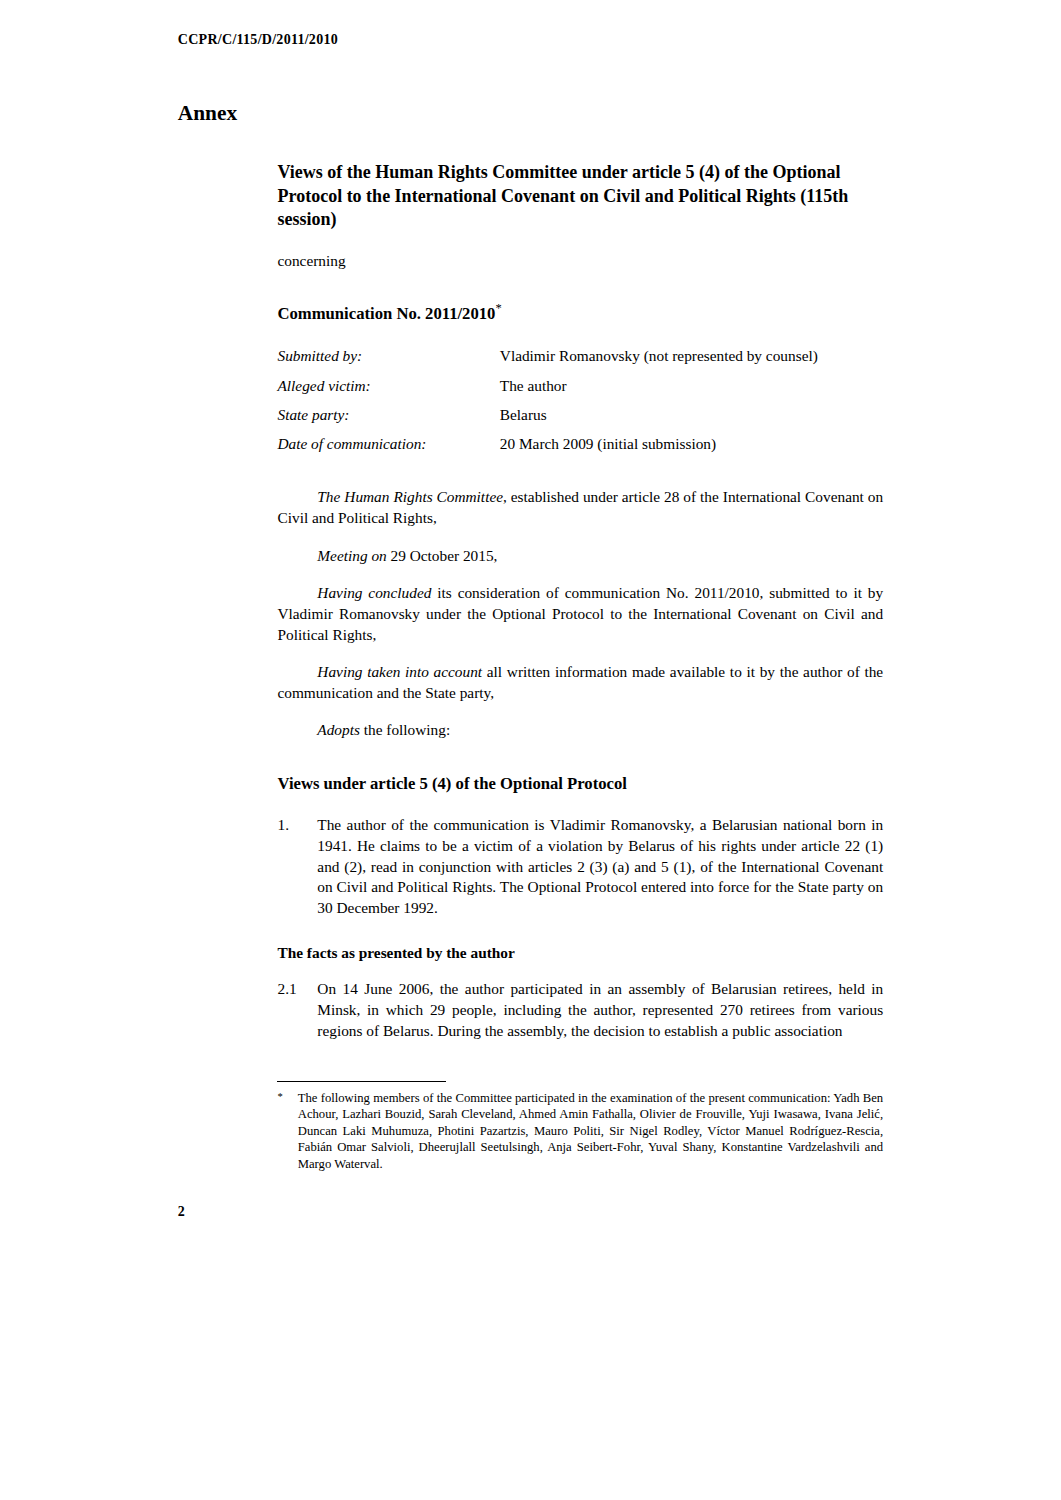CCPR/C/115/D/2011/2010
Annex
Views of the Human Rights Committee under article 5 (4) of the Optional Protocol to the International Covenant on Civil and Political Rights (115th session)
concerning
Communication No. 2011/2010*
| Submitted by: | Vladimir Romanovsky (not represented by counsel) |
| Alleged victim: | The author |
| State party: | Belarus |
| Date of communication: | 20 March 2009 (initial submission) |
The Human Rights Committee, established under article 28 of the International Covenant on Civil and Political Rights,
Meeting on 29 October 2015,
Having concluded its consideration of communication No. 2011/2010, submitted to it by Vladimir Romanovsky under the Optional Protocol to the International Covenant on Civil and Political Rights,
Having taken into account all written information made available to it by the author of the communication and the State party,
Adopts the following:
Views under article 5 (4) of the Optional Protocol
1.
The author of the communication is Vladimir Romanovsky, a Belarusian national born in 1941. He claims to be a victim of a violation by Belarus of his rights under article 22 (1) and (2), read in conjunction with articles 2 (3) (a) and 5 (1), of the International Covenant on Civil and Political Rights. The Optional Protocol entered into force for the State party on 30 December 1992.
The facts as presented by the author
2.1
On 14 June 2006, the author participated in an assembly of Belarusian retirees, held in Minsk, in which 29 people, including the author, represented 270 retirees from various regions of Belarus. During the assembly, the decision to establish a public association
*
The following members of the Committee participated in the examination of the present communication: Yadh Ben Achour, Lazhari Bouzid, Sarah Cleveland, Ahmed Amin Fathalla, Olivier de Frouville, Yuji Iwasawa, Ivana Jelić, Duncan Laki Muhumuza, Photini Pazartzis, Mauro Politi, Sir Nigel Rodley, Víctor Manuel Rodríguez-Rescia, Fabián Omar Salvioli, Dheerujlall Seetulsingh, Anja Seibert-Fohr, Yuval Shany, Konstantine Vardzelashvili and Margo Waterval.
2